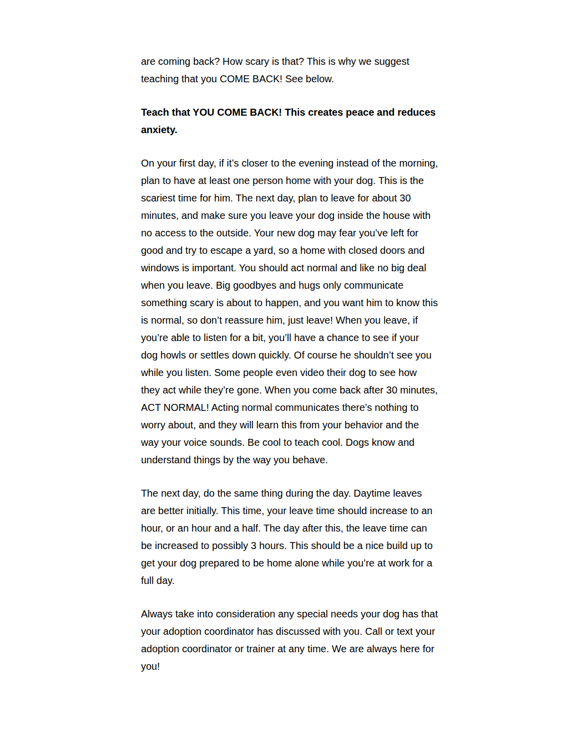are coming back? How scary is that? This is why we suggest teaching that you COME BACK! See below.
Teach that YOU COME BACK! This creates peace and reduces anxiety.
On your first day, if it’s closer to the evening instead of the morning, plan to have at least one person home with your dog. This is the scariest time for him. The next day, plan to leave for about 30 minutes, and make sure you leave your dog inside the house with no access to the outside. Your new dog may fear you’ve left for good and try to escape a yard, so a home with closed doors and windows is important. You should act normal and like no big deal when you leave. Big goodbyes and hugs only communicate something scary is about to happen, and you want him to know this is normal, so don’t reassure him, just leave! When you leave, if you’re able to listen for a bit, you’ll have a chance to see if your dog howls or settles down quickly. Of course he shouldn’t see you while you listen. Some people even video their dog to see how they act while they’re gone. When you come back after 30 minutes, ACT NORMAL! Acting normal communicates there’s nothing to worry about, and they will learn this from your behavior and the way your voice sounds. Be cool to teach cool. Dogs know and understand things by the way you behave.
The next day, do the same thing during the day. Daytime leaves are better initially. This time, your leave time should increase to an hour, or an hour and a half. The day after this, the leave time can be increased to possibly 3 hours. This should be a nice build up to get your dog prepared to be home alone while you’re at work for a full day.
Always take into consideration any special needs your dog has that your adoption coordinator has discussed with you. Call or text your adoption coordinator or trainer at any time. We are always here for you!